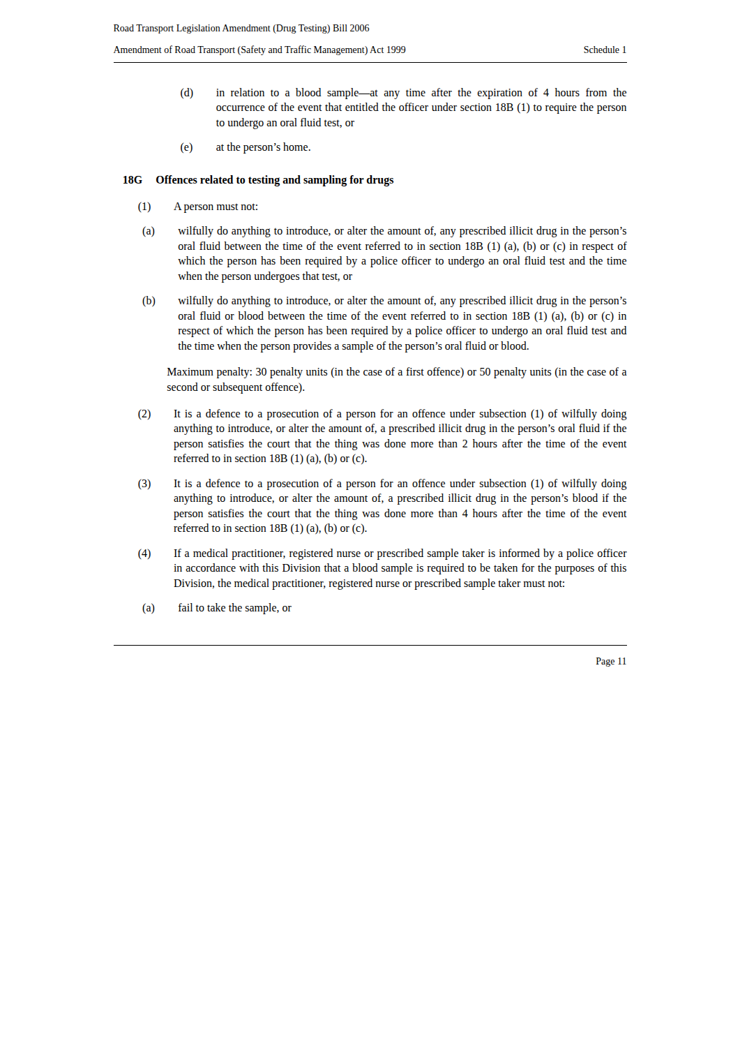Road Transport Legislation Amendment (Drug Testing) Bill 2006
Amendment of Road Transport (Safety and Traffic Management) Act 1999 Schedule 1
(d) in relation to a blood sample—at any time after the expiration of 4 hours from the occurrence of the event that entitled the officer under section 18B (1) to require the person to undergo an oral fluid test, or
(e) at the person’s home.
18G Offences related to testing and sampling for drugs
(1) A person must not:
(a) wilfully do anything to introduce, or alter the amount of, any prescribed illicit drug in the person’s oral fluid between the time of the event referred to in section 18B (1) (a), (b) or (c) in respect of which the person has been required by a police officer to undergo an oral fluid test and the time when the person undergoes that test, or
(b) wilfully do anything to introduce, or alter the amount of, any prescribed illicit drug in the person’s oral fluid or blood between the time of the event referred to in section 18B (1) (a), (b) or (c) in respect of which the person has been required by a police officer to undergo an oral fluid test and the time when the person provides a sample of the person’s oral fluid or blood.
Maximum penalty: 30 penalty units (in the case of a first offence) or 50 penalty units (in the case of a second or subsequent offence).
(2) It is a defence to a prosecution of a person for an offence under subsection (1) of wilfully doing anything to introduce, or alter the amount of, a prescribed illicit drug in the person’s oral fluid if the person satisfies the court that the thing was done more than 2 hours after the time of the event referred to in section 18B (1) (a), (b) or (c).
(3) It is a defence to a prosecution of a person for an offence under subsection (1) of wilfully doing anything to introduce, or alter the amount of, a prescribed illicit drug in the person’s blood if the person satisfies the court that the thing was done more than 4 hours after the time of the event referred to in section 18B (1) (a), (b) or (c).
(4) If a medical practitioner, registered nurse or prescribed sample taker is informed by a police officer in accordance with this Division that a blood sample is required to be taken for the purposes of this Division, the medical practitioner, registered nurse or prescribed sample taker must not:
(a) fail to take the sample, or
Page 11